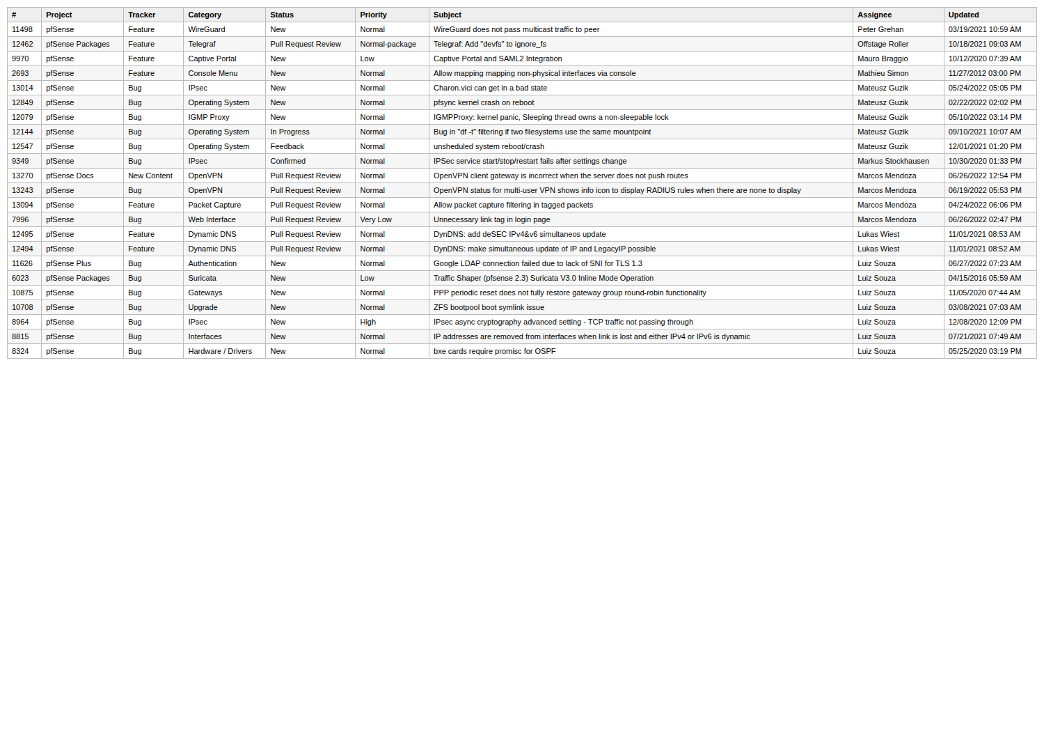| # | Project | Tracker | Category | Status | Priority | Subject | Assignee | Updated |
| --- | --- | --- | --- | --- | --- | --- | --- | --- |
| 11498 | pfSense | Feature | WireGuard | New | Normal | WireGuard does not pass multicast traffic to peer | Peter Grehan | 03/19/2021 10:59 AM |
| 12462 | pfSense Packages | Feature | Telegraf | Pull Request Review | Normal-package | Telegraf: Add "devfs" to ignore_fs | Offstage Roller | 10/18/2021 09:03 AM |
| 9970 | pfSense | Feature | Captive Portal | New | Low | Captive Portal and SAML2 Integration | Mauro Braggio | 10/12/2020 07:39 AM |
| 2693 | pfSense | Feature | Console Menu | New | Normal | Allow mapping mapping non-physical interfaces via console | Mathieu Simon | 11/27/2012 03:00 PM |
| 13014 | pfSense | Bug | IPsec | New | Normal | Charon.vici can get in a bad state | Mateusz Guzik | 05/24/2022 05:05 PM |
| 12849 | pfSense | Bug | Operating System | New | Normal | pfsync kernel crash on reboot | Mateusz Guzik | 02/22/2022 02:02 PM |
| 12079 | pfSense | Bug | IGMP Proxy | New | Normal | IGMPProxy: kernel panic, Sleeping thread owns a non-sleepable lock | Mateusz Guzik | 05/10/2022 03:14 PM |
| 12144 | pfSense | Bug | Operating System | In Progress | Normal | Bug in "df -t" filtering if two filesystems use the same mountpoint | Mateusz Guzik | 09/10/2021 10:07 AM |
| 12547 | pfSense | Bug | Operating System | Feedback | Normal | unsheduled system reboot/crash | Mateusz Guzik | 12/01/2021 01:20 PM |
| 9349 | pfSense | Bug | IPsec | Confirmed | Normal | IPSec service start/stop/restart fails after settings change | Markus Stockhausen | 10/30/2020 01:33 PM |
| 13270 | pfSense Docs | New Content | OpenVPN | Pull Request Review | Normal | OpenVPN client gateway is incorrect when the server does not push routes | Marcos Mendoza | 06/26/2022 12:54 PM |
| 13243 | pfSense | Bug | OpenVPN | Pull Request Review | Normal | OpenVPN status for multi-user VPN shows info icon to display RADIUS rules when there are none to display | Marcos Mendoza | 06/19/2022 05:53 PM |
| 13094 | pfSense | Feature | Packet Capture | Pull Request Review | Normal | Allow packet capture filtering in tagged packets | Marcos Mendoza | 04/24/2022 06:06 PM |
| 7996 | pfSense | Bug | Web Interface | Pull Request Review | Very Low | Unnecessary link tag in login page | Marcos Mendoza | 06/26/2022 02:47 PM |
| 12495 | pfSense | Feature | Dynamic DNS | Pull Request Review | Normal | DynDNS: add deSEC IPv4&v6 simultaneos update | Lukas Wiest | 11/01/2021 08:53 AM |
| 12494 | pfSense | Feature | Dynamic DNS | Pull Request Review | Normal | DynDNS: make simultaneous update of IP and LegacyIP possible | Lukas Wiest | 11/01/2021 08:52 AM |
| 11626 | pfSense Plus | Bug | Authentication | New | Normal | Google LDAP connection failed due to lack of SNI for TLS 1.3 | Luiz Souza | 06/27/2022 07:23 AM |
| 6023 | pfSense Packages | Bug | Suricata | New | Low | Traffic Shaper (pfsense 2.3) Suricata V3.0 Inline Mode Operation | Luiz Souza | 04/15/2016 05:59 AM |
| 10875 | pfSense | Bug | Gateways | New | Normal | PPP periodic reset does not fully restore gateway group round-robin functionality | Luiz Souza | 11/05/2020 07:44 AM |
| 10708 | pfSense | Bug | Upgrade | New | Normal | ZFS bootpool boot symlink issue | Luiz Souza | 03/08/2021 07:03 AM |
| 8964 | pfSense | Bug | IPsec | New | High | IPsec async cryptography advanced setting - TCP traffic not passing through | Luiz Souza | 12/08/2020 12:09 PM |
| 8815 | pfSense | Bug | Interfaces | New | Normal | IP addresses are removed from interfaces when link is lost and either IPv4 or IPv6 is dynamic | Luiz Souza | 07/21/2021 07:49 AM |
| 8324 | pfSense | Bug | Hardware / Drivers | New | Normal | bxe cards require promisc for OSPF | Luiz Souza | 05/25/2020 03:19 PM |